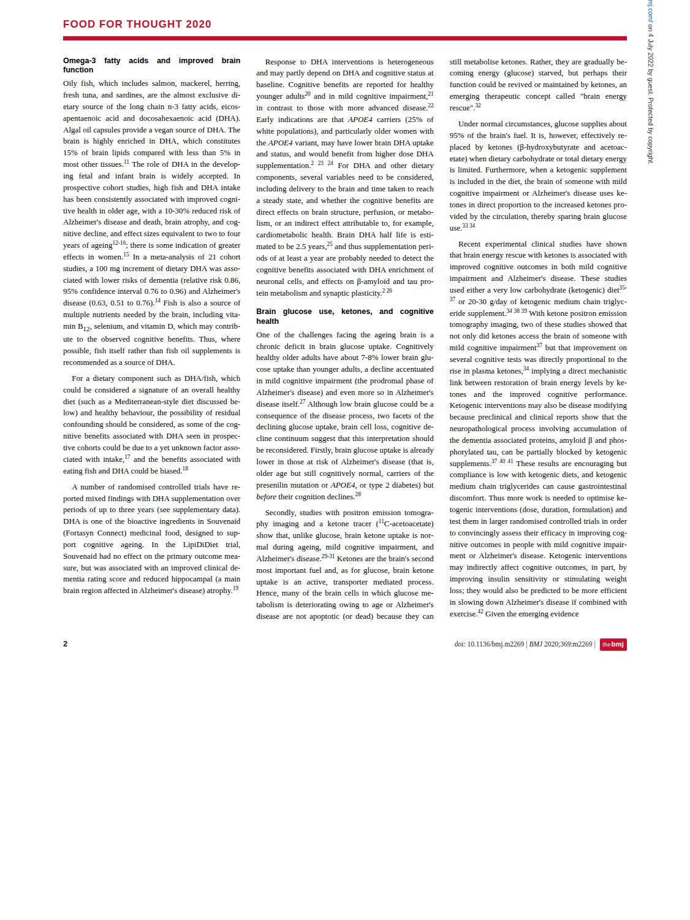Food for thought 2020
BMJ: first published as 10.1136/bmj.m2269 on 26 June 2020. Downloaded from http://www.bmj.com/ on 4 July 2022 by guest. Protected by copyright.
Omega-3 fatty acids and improved brain function
Oily fish, which includes salmon, mackerel, herring, fresh tuna, and sardines, are the almost exclusive dietary source of the long chain n-3 fatty acids, eicosapentaenoic acid and docosahexaenoic acid (DHA). Algal oil capsules provide a vegan source of DHA. The brain is highly enriched in DHA, which constitutes 15% of brain lipids compared with less than 5% in most other tissues.11 The role of DHA in the developing fetal and infant brain is widely accepted. In prospective cohort studies, high fish and DHA intake has been consistently associated with improved cognitive health in older age, with a 10-30% reduced risk of Alzheimer's disease and death, brain atrophy, and cognitive decline, and effect sizes equivalent to two to four years of ageing12-16; there is some indication of greater effects in women.15 In a meta-analysis of 21 cohort studies, a 100 mg increment of dietary DHA was associated with lower risks of dementia (relative risk 0.86, 95% confidence interval 0.76 to 0.96) and Alzheimer's disease (0.63, 0.51 to 0.76).14 Fish is also a source of multiple nutrients needed by the brain, including vitamin B12, selenium, and vitamin D, which may contribute to the observed cognitive benefits. Thus, where possible, fish itself rather than fish oil supplements is recommended as a source of DHA.
For a dietary component such as DHA/fish, which could be considered a signature of an overall healthy diet (such as a Mediterranean-style diet discussed below) and healthy behaviour, the possibility of residual confounding should be considered, as some of the cognitive benefits associated with DHA seen in prospective cohorts could be due to a yet unknown factor associated with intake,17 and the benefits associated with eating fish and DHA could be biased.18
A number of randomised controlled trials have reported mixed findings with DHA supplementation over periods of up to three years (see supplementary data). DHA is one of the bioactive ingredients in Souvenaid (Fortasyn Connect) medicinal food, designed to support cognitive ageing. In the LipiDiDiet trial, Souvenaid had no effect on the primary outcome measure, but was associated with an improved clinical dementia rating score and reduced hippocampal (a main brain region affected in Alzheimer's disease) atrophy.19
Response to DHA interventions is heterogeneous and may partly depend on DHA and cognitive status at baseline. Cognitive benefits are reported for healthy younger adults20 and in mild cognitive impairment,21 in contrast to those with more advanced disease.22 Early indications are that APOE4 carriers (25% of white populations), and particularly older women with the APOE4 variant, may have lower brain DHA uptake and status, and would benefit from higher dose DHA supplementation.2 23 24 For DHA and other dietary components, several variables need to be considered, including delivery to the brain and time taken to reach a steady state, and whether the cognitive benefits are direct effects on brain structure, perfusion, or metabolism, or an indirect effect attributable to, for example, cardiometabolic health. Brain DHA half life is estimated to be 2.5 years,25 and thus supplementation periods of at least a year are probably needed to detect the cognitive benefits associated with DHA enrichment of neuronal cells, and effects on β-amyloid and tau protein metabolism and synaptic plasticity.2 26
Brain glucose use, ketones, and cognitive health
One of the challenges facing the ageing brain is a chronic deficit in brain glucose uptake. Cognitively healthy older adults have about 7-8% lower brain glucose uptake than younger adults, a decline accentuated in mild cognitive impairment (the prodromal phase of Alzheimer's disease) and even more so in Alzheimer's disease itself.27 Although low brain glucose could be a consequence of the disease process, two facets of the declining glucose uptake, brain cell loss, cognitive decline continuum suggest that this interpretation should be reconsidered. Firstly, brain glucose uptake is already lower in those at risk of Alzheimer's disease (that is, older age but still cognitively normal, carriers of the presenilin mutation or APOE4, or type 2 diabetes) but before their cognition declines.28
Secondly, studies with positron emission tomography imaging and a ketone tracer (11C-acetoacetate) show that, unlike glucose, brain ketone uptake is normal during ageing, mild cognitive impairment, and Alzheimer's disease.29-31 Ketones are the brain's second most important fuel and, as for glucose, brain ketone uptake is an active, transporter mediated process. Hence, many of the brain cells in which glucose metabolism is deteriorating owing to age or Alzheimer's disease are not apoptotic (or dead) because they can still metabolise ketones. Rather, they are gradually becoming energy (glucose) starved, but perhaps their function could be revived or maintained by ketones, an emerging therapeutic concept called "brain energy rescue".32
Under normal circumstances, glucose supplies about 95% of the brain's fuel. It is, however, effectively replaced by ketones (β-hydroxybutyrate and acetoacetate) when dietary carbohydrate or total dietary energy is limited. Furthermore, when a ketogenic supplement is included in the diet, the brain of someone with mild cognitive impairment or Alzheimer's disease uses ketones in direct proportion to the increased ketones provided by the circulation, thereby sparing brain glucose use.33 34
Recent experimental clinical studies have shown that brain energy rescue with ketones is associated with improved cognitive outcomes in both mild cognitive impairment and Alzheimer's disease. These studies used either a very low carbohydrate (ketogenic) diet35-37 or 20-30 g/day of ketogenic medium chain triglyceride supplement.34 38 39 With ketone positron emission tomography imaging, two of these studies showed that not only did ketones access the brain of someone with mild cognitive impairment37 but that improvement on several cognitive tests was directly proportional to the rise in plasma ketones,34 implying a direct mechanistic link between restoration of brain energy levels by ketones and the improved cognitive performance. Ketogenic interventions may also be disease modifying because preclinical and clinical reports show that the neuropathological process involving accumulation of the dementia associated proteins, amyloid β and phosphorylated tau, can be partially blocked by ketogenic supplements.37 40 41 These results are encouraging but compliance is low with ketogenic diets, and ketogenic medium chain triglycerides can cause gastrointestinal discomfort. Thus more work is needed to optimise ketogenic interventions (dose, duration, formulation) and test them in larger randomised controlled trials in order to convincingly assess their efficacy in improving cognitive outcomes in people with mild cognitive impairment or Alzheimer's disease. Ketogenic interventions may indirectly affect cognitive outcomes, in part, by improving insulin sensitivity or stimulating weight loss; they would also be predicted to be more efficient in slowing down Alzheimer's disease if combined with exercise.42 Given the emerging evidence
2
doi: 10.1136/bmj.m2269 | BMJ 2020;369:m2269 | thebmj